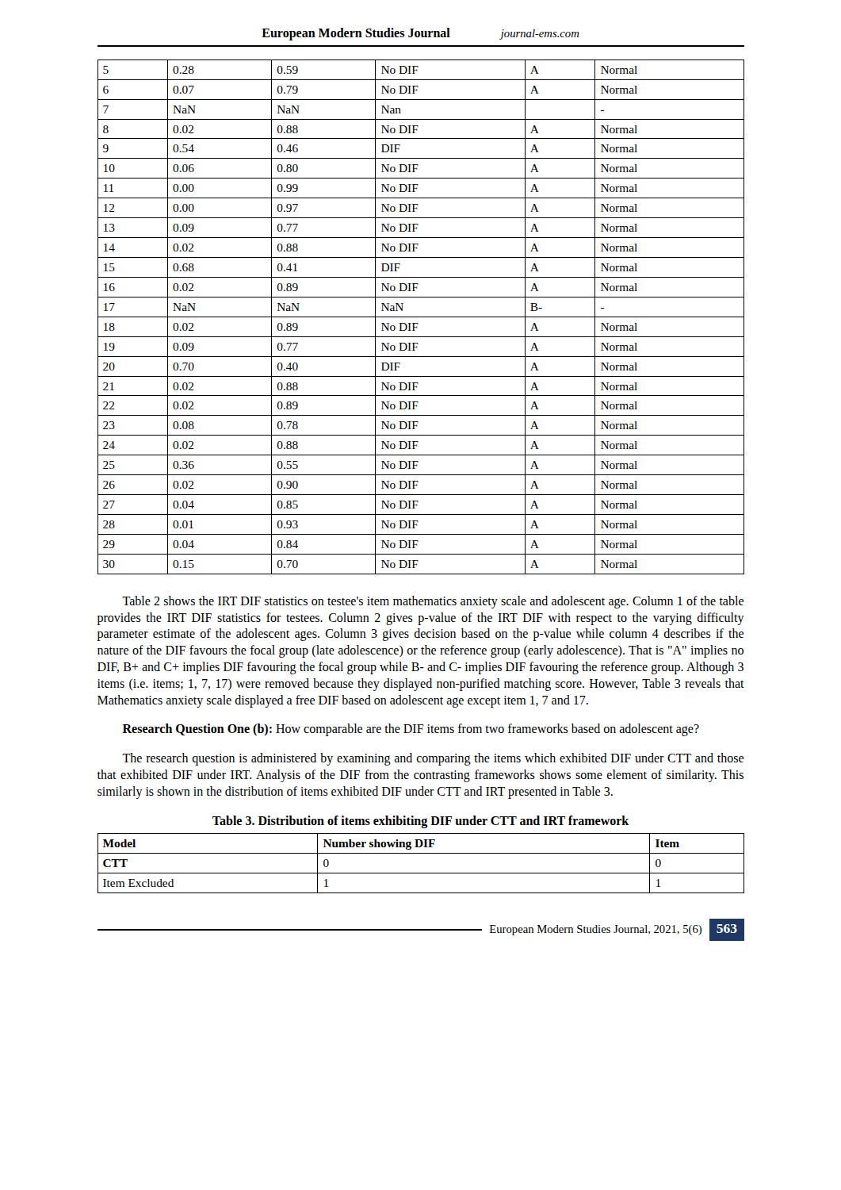European Modern Studies Journal journal-ems.com
| 5 | 0.28 | 0.59 | No DIF | A | Normal |
| 6 | 0.07 | 0.79 | No DIF | A | Normal |
| 7 | NaN | NaN | Nan | | - |
| 8 | 0.02 | 0.88 | No DIF | A | Normal |
| 9 | 0.54 | 0.46 | DIF | A | Normal |
| 10 | 0.06 | 0.80 | No DIF | A | Normal |
| 11 | 0.00 | 0.99 | No DIF | A | Normal |
| 12 | 0.00 | 0.97 | No DIF | A | Normal |
| 13 | 0.09 | 0.77 | No DIF | A | Normal |
| 14 | 0.02 | 0.88 | No DIF | A | Normal |
| 15 | 0.68 | 0.41 | DIF | A | Normal |
| 16 | 0.02 | 0.89 | No DIF | A | Normal |
| 17 | NaN | NaN | NaN | B- | - |
| 18 | 0.02 | 0.89 | No DIF | A | Normal |
| 19 | 0.09 | 0.77 | No DIF | A | Normal |
| 20 | 0.70 | 0.40 | DIF | A | Normal |
| 21 | 0.02 | 0.88 | No DIF | A | Normal |
| 22 | 0.02 | 0.89 | No DIF | A | Normal |
| 23 | 0.08 | 0.78 | No DIF | A | Normal |
| 24 | 0.02 | 0.88 | No DIF | A | Normal |
| 25 | 0.36 | 0.55 | No DIF | A | Normal |
| 26 | 0.02 | 0.90 | No DIF | A | Normal |
| 27 | 0.04 | 0.85 | No DIF | A | Normal |
| 28 | 0.01 | 0.93 | No DIF | A | Normal |
| 29 | 0.04 | 0.84 | No DIF | A | Normal |
| 30 | 0.15 | 0.70 | No DIF | A | Normal |
Table 2 shows the IRT DIF statistics on testee's item mathematics anxiety scale and adolescent age. Column 1 of the table provides the IRT DIF statistics for testees. Column 2 gives p-value of the IRT DIF with respect to the varying difficulty parameter estimate of the adolescent ages. Column 3 gives decision based on the p-value while column 4 describes if the nature of the DIF favours the focal group (late adolescence) or the reference group (early adolescence). That is "A" implies no DIF, B+ and C+ implies DIF favouring the focal group while B- and C- implies DIF favouring the reference group. Although 3 items (i.e. items; 1, 7, 17) were removed because they displayed non-purified matching score. However, Table 3 reveals that Mathematics anxiety scale displayed a free DIF based on adolescent age except item 1, 7 and 17.
Research Question One (b): How comparable are the DIF items from two frameworks based on adolescent age?
The research question is administered by examining and comparing the items which exhibited DIF under CTT and those that exhibited DIF under IRT. Analysis of the DIF from the contrasting frameworks shows some element of similarity. This similarly is shown in the distribution of items exhibited DIF under CTT and IRT presented in Table 3.
Table 3. Distribution of items exhibiting DIF under CTT and IRT framework
| Model | Number showing DIF | Item |
| --- | --- | --- |
| CTT | 0 | 0 |
| Item Excluded | 1 | 1 |
European Modern Studies Journal, 2021, 5(6) 563